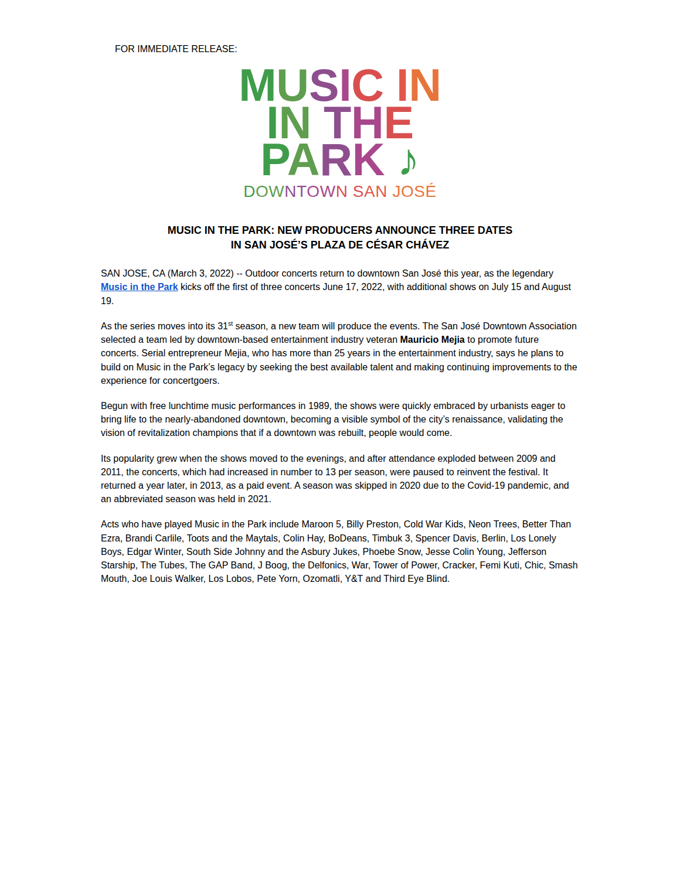FOR IMMEDIATE RELEASE:
MUSIC IN
IN THE
PARK ♪
DOWNTOWN SAN JOSÉ
Music in the Park: New Producers Announce Three Dates
in San José’s Plaza de César Chávez
SAN JOSE, CA (March 3, 2022) -- Outdoor concerts return to downtown San José this year, as the legendary Music in the Park kicks off the first of three concerts June 17, 2022, with additional shows on July 15 and August 19.
As the series moves into its 31st season, a new team will produce the events. The San José Downtown Association selected a team led by downtown-based entertainment industry veteran Mauricio Mejia to promote future concerts. Serial entrepreneur Mejia, who has more than 25 years in the entertainment industry, says he plans to build on Music in the Park’s legacy by seeking the best available talent and making continuing improvements to the experience for concertgoers.
Begun with free lunchtime music performances in 1989, the shows were quickly embraced by urbanists eager to bring life to the nearly-abandoned downtown, becoming a visible symbol of the city’s renaissance, validating the vision of revitalization champions that if a downtown was rebuilt, people would come.
Its popularity grew when the shows moved to the evenings, and after attendance exploded between 2009 and 2011, the concerts, which had increased in number to 13 per season, were paused to reinvent the festival. It returned a year later, in 2013, as a paid event. A season was skipped in 2020 due to the Covid-19 pandemic, and an abbreviated season was held in 2021.
Acts who have played Music in the Park include Maroon 5, Billy Preston, Cold War Kids, Neon Trees, Better Than Ezra, Brandi Carlile, Toots and the Maytals, Colin Hay, BoDeans, Timbuk 3, Spencer Davis, Berlin, Los Lonely Boys, Edgar Winter, South Side Johnny and the Asbury Jukes, Phoebe Snow, Jesse Colin Young, Jefferson Starship, The Tubes, The GAP Band, J Boog, the Delfonics, War, Tower of Power, Cracker, Femi Kuti, Chic, Smash Mouth, Joe Louis Walker, Los Lobos, Pete Yorn, Ozomatli, Y&T and Third Eye Blind.